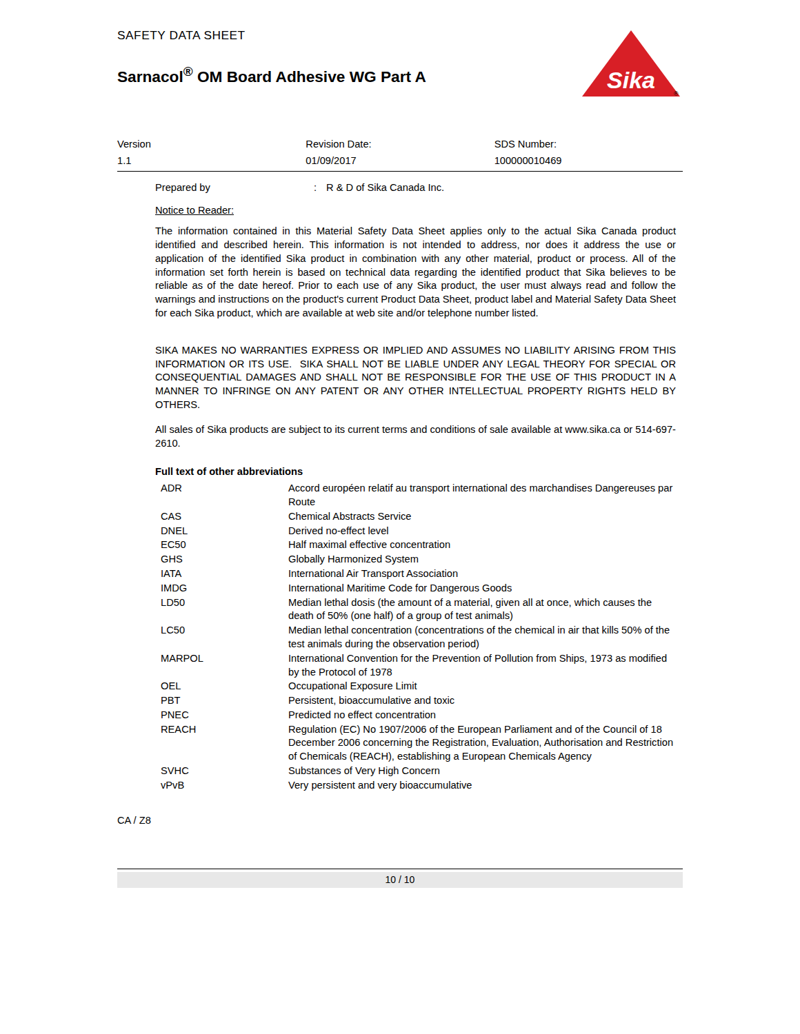Sika ®
SAFETY DATA SHEET
Sarnacol® OM Board Adhesive WG Part A
| Version | Revision Date: | SDS Number: |
| 1.1 | 01/09/2017 | 100000010469 |
Prepared by
:
R & D of Sika Canada Inc.
Notice to Reader:
The information contained in this Material Safety Data Sheet applies only to the actual Sika Canada product identified and described herein. This information is not intended to address, nor does it address the use or application of the identified Sika product in combination with any other material, product or process. All of the information set forth herein is based on technical data regarding the identified product that Sika believes to be reliable as of the date hereof. Prior to each use of any Sika product, the user must always read and follow the warnings and instructions on the product's current Product Data Sheet, product label and Material Safety Data Sheet for each Sika product, which are available at web site and/or telephone number listed.
SIKA MAKES NO WARRANTIES EXPRESS OR IMPLIED AND ASSUMES NO LIABILITY ARISING FROM THIS INFORMATION OR ITS USE. SIKA SHALL NOT BE LIABLE UNDER ANY LEGAL THEORY FOR SPECIAL OR CONSEQUENTIAL DAMAGES AND SHALL NOT BE RESPONSIBLE FOR THE USE OF THIS PRODUCT IN A MANNER TO INFRINGE ON ANY PATENT OR ANY OTHER INTELLECTUAL PROPERTY RIGHTS HELD BY OTHERS.
All sales of Sika products are subject to its current terms and conditions of sale available at www.sika.ca or 514-697-2610.
Full text of other abbreviations
| ADR | Accord européen relatif au transport international des marchandises Dangereuses par Route |
| CAS | Chemical Abstracts Service |
| DNEL | Derived no-effect level |
| EC50 | Half maximal effective concentration |
| GHS | Globally Harmonized System |
| IATA | International Air Transport Association |
| IMDG | International Maritime Code for Dangerous Goods |
| LD50 | Median lethal dosis (the amount of a material, given all at once, which causes the death of 50% (one half) of a group of test animals) |
| LC50 | Median lethal concentration (concentrations of the chemical in air that kills 50% of the test animals during the observation period) |
| MARPOL | International Convention for the Prevention of Pollution from Ships, 1973 as modified by the Protocol of 1978 |
| OEL | Occupational Exposure Limit |
| PBT | Persistent, bioaccumulative and toxic |
| PNEC | Predicted no effect concentration |
| REACH | Regulation (EC) No 1907/2006 of the European Parliament and of the Council of 18 December 2006 concerning the Registration, Evaluation, Authorisation and Restriction of Chemicals (REACH), establishing a European Chemicals Agency |
| SVHC | Substances of Very High Concern |
| vPvB | Very persistent and very bioaccumulative |
CA / Z8
10 / 10